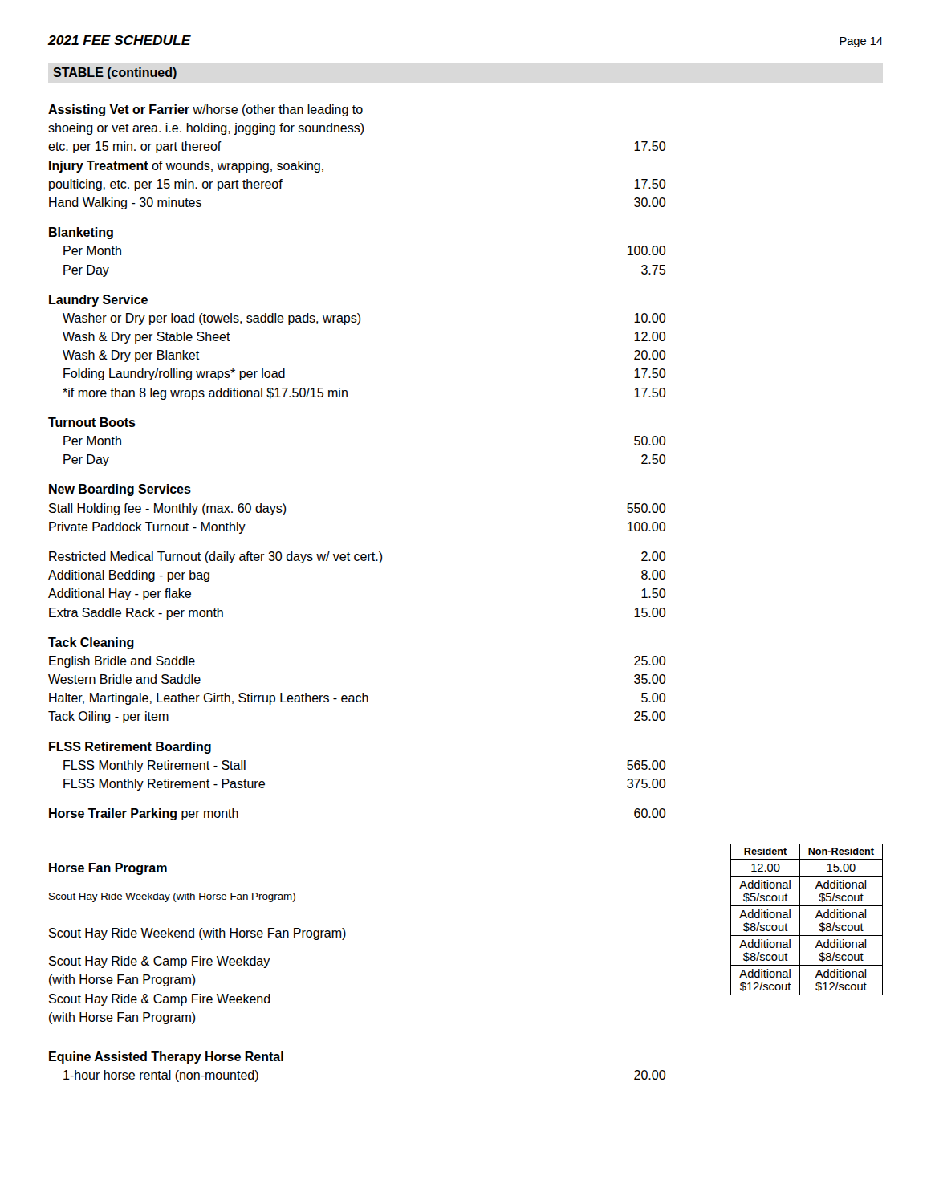2021 FEE SCHEDULE
Page 14
STABLE (continued)
| Assisting Vet or Farrier w/horse (other than leading to | | |
| shoeing or vet area. i.e. holding, jogging for soundness) | | |
| etc. per 15 min. or part thereof | 17.50 | |
| Injury Treatment of wounds, wrapping, soaking, | | |
| poulticing, etc. per 15 min. or part thereof | 17.50 | |
| Hand Walking - 30 minutes | 30.00 | |
| Blanketing | | |
| Per Month | 100.00 | |
| Per Day | 3.75 | |
| Laundry Service | | |
| Washer or Dry per load (towels, saddle pads, wraps) | 10.00 | |
| Wash & Dry per Stable Sheet | 12.00 | |
| Wash & Dry per Blanket | 20.00 | |
| Folding Laundry/rolling wraps* per load | 17.50 | |
| *if more than 8 leg wraps additional $17.50/15 min | 17.50 | |
| Turnout Boots | | |
| Per Month | 50.00 | |
| Per Day | 2.50 | |
| New Boarding Services | | |
| Stall Holding fee - Monthly (max. 60 days) | 550.00 | |
| Private Paddock Turnout - Monthly | 100.00 | |
| Restricted Medical Turnout (daily after 30 days w/ vet cert.) | 2.00 | |
| Additional Bedding - per bag | 8.00 | |
| Additional Hay - per flake | 1.50 | |
| Extra Saddle Rack - per month | 15.00 | |
| Tack Cleaning | | |
| English Bridle and Saddle | 25.00 | |
| Western Bridle and Saddle | 35.00 | |
| Halter, Martingale, Leather Girth, Stirrup Leathers - each | 5.00 | |
| Tack Oiling - per item | 25.00 | |
| FLSS Retirement Boarding | | |
| FLSS Monthly Retirement - Stall | 565.00 | |
| FLSS Monthly Retirement - Pasture | 375.00 | |
| Horse Trailer Parking per month | 60.00 | |
Horse Fan Program
Scout Hay Ride Weekday (with Horse Fan Program)
Scout Hay Ride Weekend (with Horse Fan Program)
Scout Hay Ride & Camp Fire Weekday
(with Horse Fan Program)
Scout Hay Ride & Camp Fire Weekend
(with Horse Fan Program)
| Resident | Non-Resident |
| --- | --- |
| 12.00 | 15.00 |
| Additional $5/scout | Additional $5/scout |
| Additional $8/scout | Additional $8/scout |
| Additional $8/scout | Additional $8/scout |
| Additional $12/scout | Additional $12/scout |
| Equine Assisted Therapy Horse Rental | | |
| 1-hour horse rental (non-mounted) | 20.00 | |